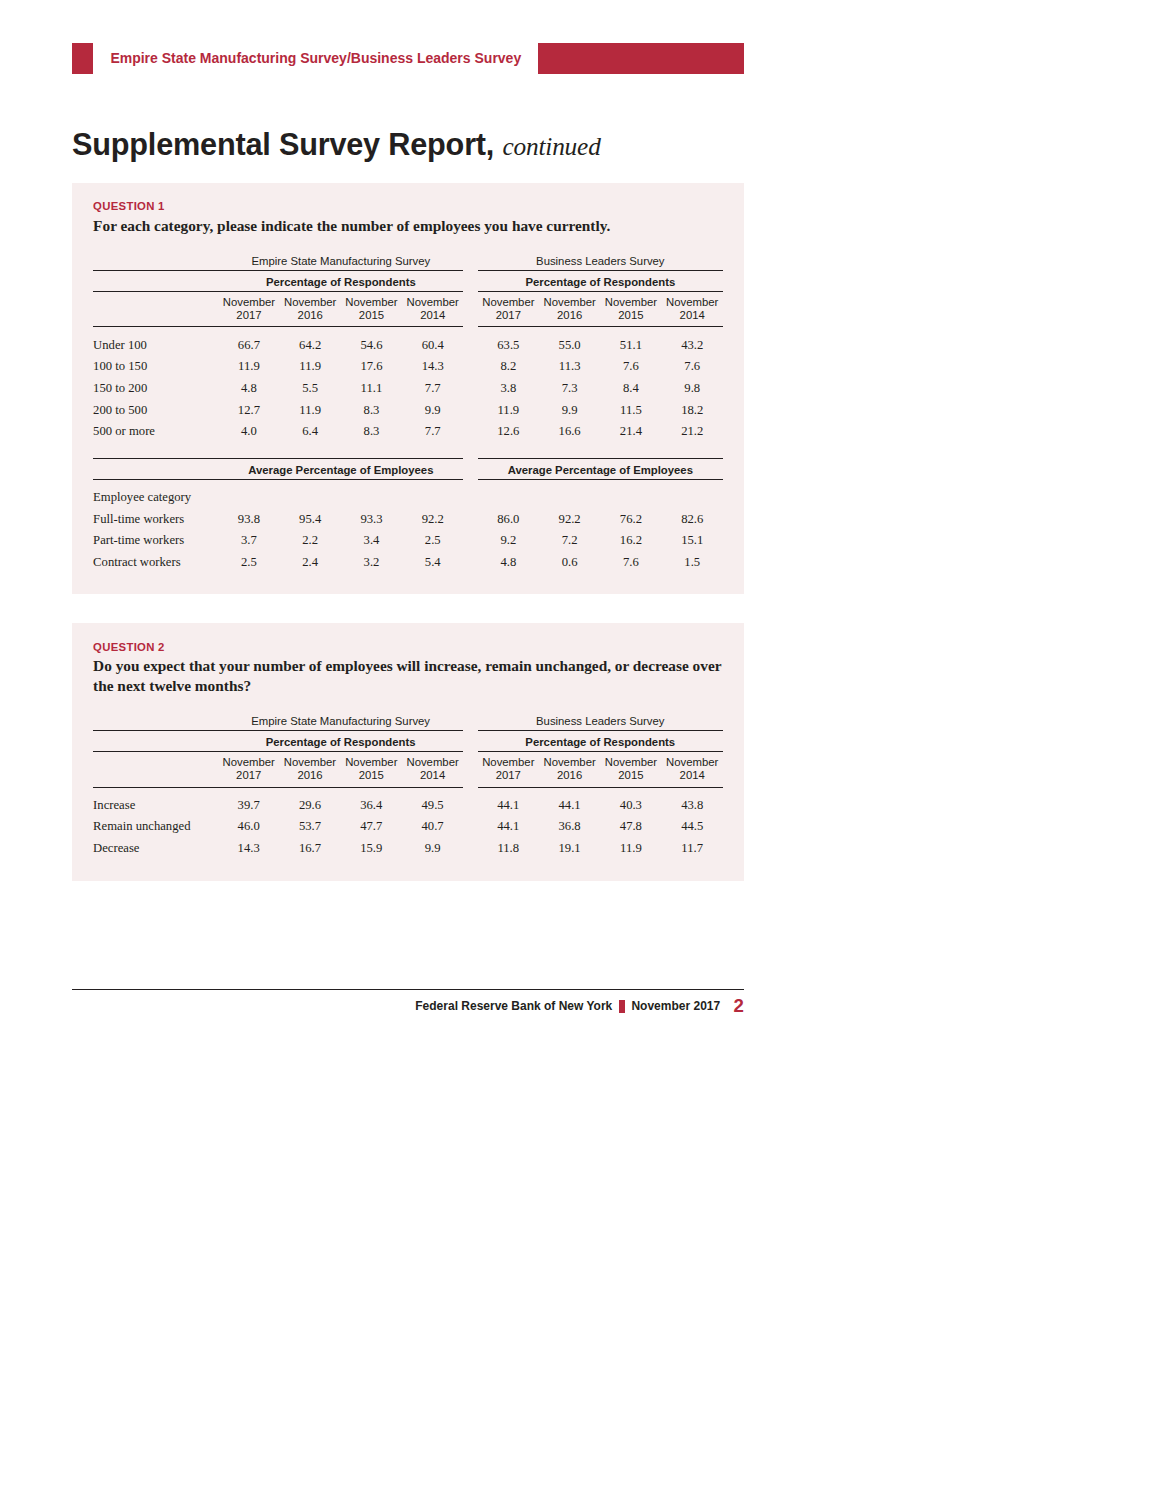Empire State Manufacturing Survey/Business Leaders Survey
Supplemental Survey Report, continued
QUESTION 1
For each category, please indicate the number of employees you have currently.
| | Empire State Manufacturing Survey | | Business Leaders Survey |
| | Percentage of Respondents | | Percentage of Respondents |
| | November 2017 | November 2016 | November 2015 | November 2014 | | November 2017 | November 2016 | November 2015 | November 2014 |
| Under 100 | 66.7 | 64.2 | 54.6 | 60.4 | | 63.5 | 55.0 | 51.1 | 43.2 |
| 100 to 150 | 11.9 | 11.9 | 17.6 | 14.3 | | 8.2 | 11.3 | 7.6 | 7.6 |
| 150 to 200 | 4.8 | 5.5 | 11.1 | 7.7 | | 3.8 | 7.3 | 8.4 | 9.8 |
| 200 to 500 | 12.7 | 11.9 | 8.3 | 9.9 | | 11.9 | 9.9 | 11.5 | 18.2 |
| 500 or more | 4.0 | 6.4 | 8.3 | 7.7 | | 12.6 | 16.6 | 21.4 | 21.2 |
| | Average Percentage of Employees | | Average Percentage of Employees |
| Employee category | | | |
| Full-time workers | 93.8 | 95.4 | 93.3 | 92.2 | | 86.0 | 92.2 | 76.2 | 82.6 |
| Part-time workers | 3.7 | 2.2 | 3.4 | 2.5 | | 9.2 | 7.2 | 16.2 | 15.1 |
| Contract workers | 2.5 | 2.4 | 3.2 | 5.4 | | 4.8 | 0.6 | 7.6 | 1.5 |
QUESTION 2
Do you expect that your number of employees will increase, remain unchanged, or decrease over
the next twelve months?
| | Empire State Manufacturing Survey | | Business Leaders Survey |
| | Percentage of Respondents | | Percentage of Respondents |
| | November 2017 | November 2016 | November 2015 | November 2014 | | November 2017 | November 2016 | November 2015 | November 2014 |
| Increase | 39.7 | 29.6 | 36.4 | 49.5 | | 44.1 | 44.1 | 40.3 | 43.8 |
| Remain unchanged | 46.0 | 53.7 | 47.7 | 40.7 | | 44.1 | 36.8 | 47.8 | 44.5 |
| Decrease | 14.3 | 16.7 | 15.9 | 9.9 | | 11.8 | 19.1 | 11.9 | 11.7 |
Federal Reserve Bank of New York November 2017 2